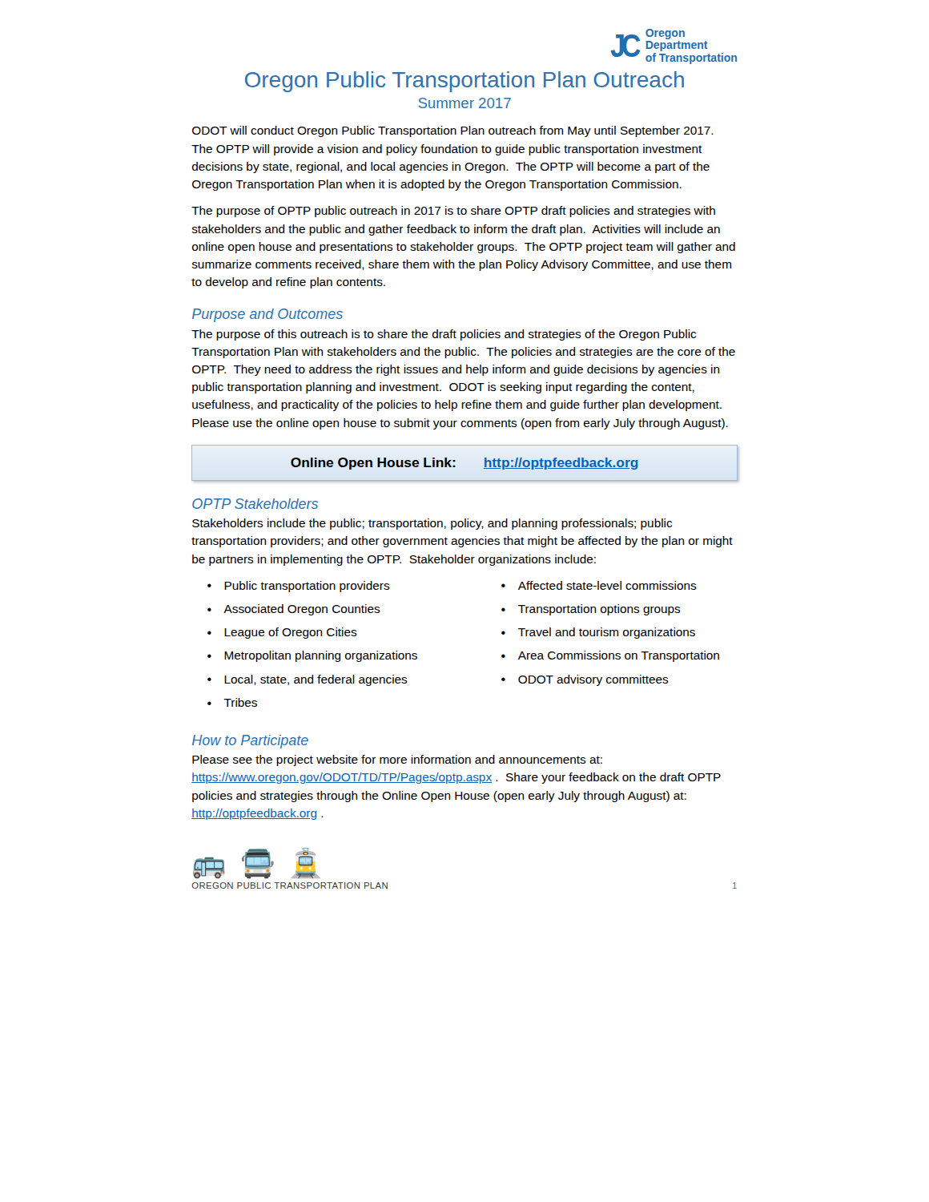JC Oregon
Department
of Transportation
Oregon Public Transportation Plan Outreach
Summer 2017
ODOT will conduct Oregon Public Transportation Plan outreach from May until September 2017. The OPTP will provide a vision and policy foundation to guide public transportation investment decisions by state, regional, and local agencies in Oregon. The OPTP will become a part of the Oregon Transportation Plan when it is adopted by the Oregon Transportation Commission.
The purpose of OPTP public outreach in 2017 is to share OPTP draft policies and strategies with stakeholders and the public and gather feedback to inform the draft plan. Activities will include an online open house and presentations to stakeholder groups. The OPTP project team will gather and summarize comments received, share them with the plan Policy Advisory Committee, and use them to develop and refine plan contents.
Purpose and Outcomes
The purpose of this outreach is to share the draft policies and strategies of the Oregon Public Transportation Plan with stakeholders and the public. The policies and strategies are the core of the OPTP. They need to address the right issues and help inform and guide decisions by agencies in public transportation planning and investment. ODOT is seeking input regarding the content, usefulness, and practicality of the policies to help refine them and guide further plan development. Please use the online open house to submit your comments (open from early July through August).
Online Open House Link: http://optpfeedback.org
OPTP Stakeholders
Stakeholders include the public; transportation, policy, and planning professionals; public transportation providers; and other government agencies that might be affected by the plan or might be partners in implementing the OPTP. Stakeholder organizations include:
Public transportation providers
Associated Oregon Counties
League of Oregon Cities
Metropolitan planning organizations
Local, state, and federal agencies
Tribes
Affected state-level commissions
Transportation options groups
Travel and tourism organizations
Area Commissions on Transportation
ODOT advisory committees
How to Participate
Please see the project website for more information and announcements at:
https://www.oregon.gov/ODOT/TD/TP/Pages/optp.aspx . Share your feedback on the draft OPTP policies and strategies through the Online Open House (open early July through August) at:
http://optpfeedback.org .
🚌 🚍 🚊
Oregon Public Transportation Plan 1